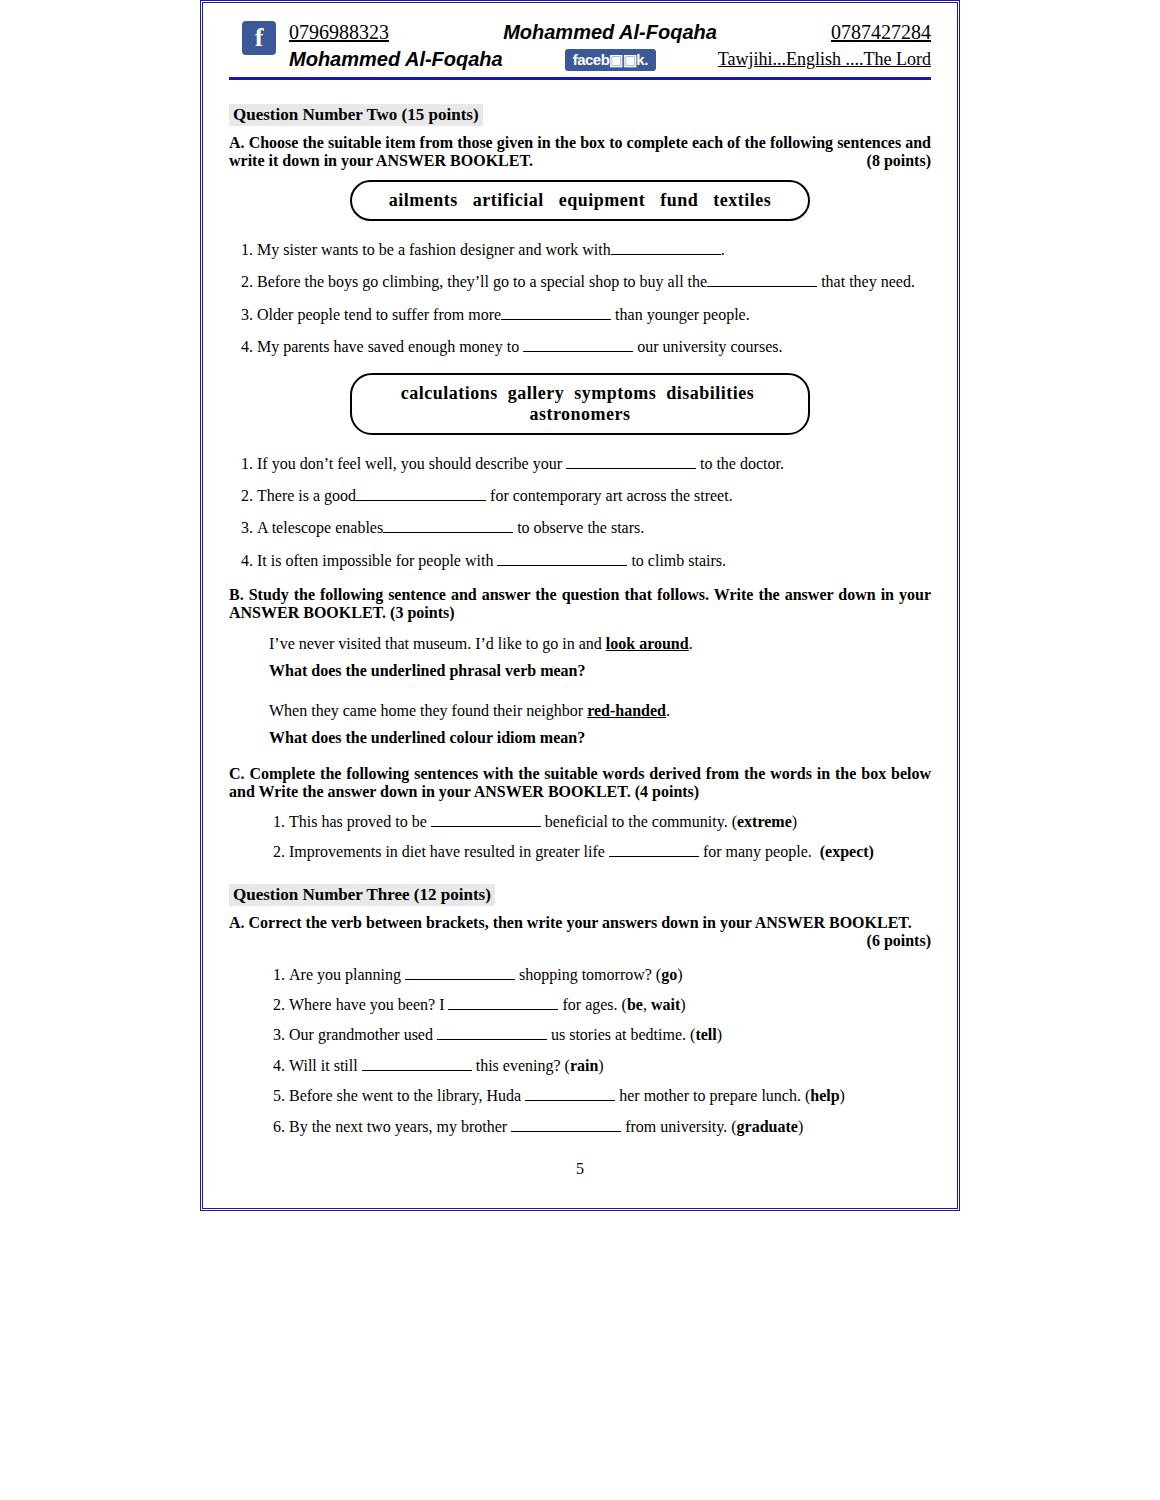f
0796988323 Mohammed Al-Foqaha 0787427284
Mohammed Al-Foqaha faceb▣▣k. Tawjihi...English ....The Lord
Question Number Two (15 points)
A. Choose the suitable item from those given in the box to complete each of the following sentences and write it down in your ANSWER BOOKLET. (8 points)
ailments artificial equipment fund textiles
My sister wants to be a fashion designer and work with .
Before the boys go climbing, they’ll go to a special shop to buy all the that they need.
Older people tend to suffer from more than younger people.
My parents have saved enough money to our university courses.
calculations gallery symptoms disabilities astronomers
If you don’t feel well, you should describe your to the doctor.
There is a good for contemporary art across the street.
A telescope enables to observe the stars.
It is often impossible for people with to climb stairs.
B. Study the following sentence and answer the question that follows. Write the answer down in your ANSWER BOOKLET. (3 points)
I’ve never visited that museum. I’d like to go in and look around.
What does the underlined phrasal verb mean?
When they came home they found their neighbor red-handed.
What does the underlined colour idiom mean?
C. Complete the following sentences with the suitable words derived from the words in the box below and Write the answer down in your ANSWER BOOKLET. (4 points)
This has proved to be beneficial to the community. (extreme)
Improvements in diet have resulted in greater life for many people. (expect)
Question Number Three (12 points)
A. Correct the verb between brackets, then write your answers down in your ANSWER BOOKLET. (6 points)
Are you planning shopping tomorrow? (go)
Where have you been? I for ages. (be, wait)
Our grandmother used us stories at bedtime. (tell)
Will it still this evening? (rain)
Before she went to the library, Huda her mother to prepare lunch. (help)
By the next two years, my brother from university. (graduate)
5